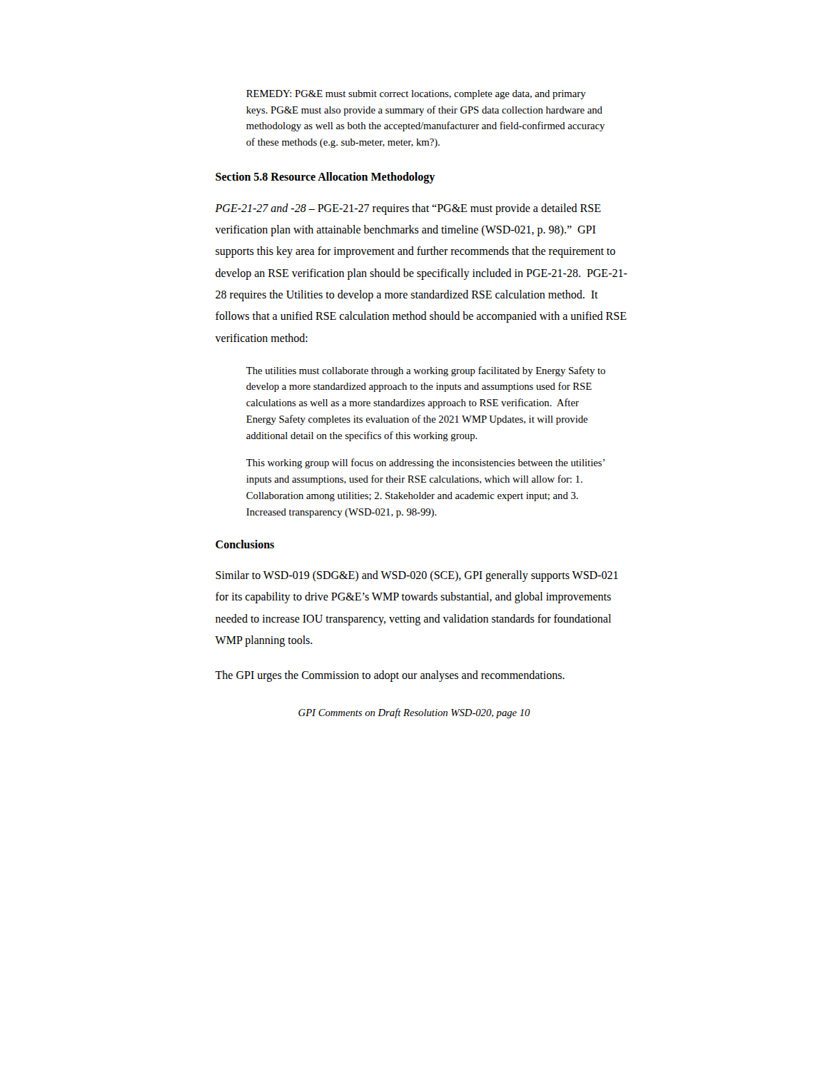REMEDY: PG&E must submit correct locations, complete age data, and primary keys. PG&E must also provide a summary of their GPS data collection hardware and methodology as well as both the accepted/manufacturer and field-confirmed accuracy of these methods (e.g. sub-meter, meter, km?).
Section 5.8 Resource Allocation Methodology
PGE-21-27 and -28 – PGE-21-27 requires that “PG&E must provide a detailed RSE verification plan with attainable benchmarks and timeline (WSD-021, p. 98).” GPI supports this key area for improvement and further recommends that the requirement to develop an RSE verification plan should be specifically included in PGE-21-28. PGE-21-28 requires the Utilities to develop a more standardized RSE calculation method. It follows that a unified RSE calculation method should be accompanied with a unified RSE verification method:
The utilities must collaborate through a working group facilitated by Energy Safety to develop a more standardized approach to the inputs and assumptions used for RSE calculations as well as a more standardizes approach to RSE verification. After Energy Safety completes its evaluation of the 2021 WMP Updates, it will provide additional detail on the specifics of this working group.
This working group will focus on addressing the inconsistencies between the utilities’ inputs and assumptions, used for their RSE calculations, which will allow for: 1. Collaboration among utilities; 2. Stakeholder and academic expert input; and 3. Increased transparency (WSD-021, p. 98-99).
Conclusions
Similar to WSD-019 (SDG&E) and WSD-020 (SCE), GPI generally supports WSD-021 for its capability to drive PG&E’s WMP towards substantial, and global improvements needed to increase IOU transparency, vetting and validation standards for foundational WMP planning tools.
The GPI urges the Commission to adopt our analyses and recommendations.
GPI Comments on Draft Resolution WSD-020, page 10